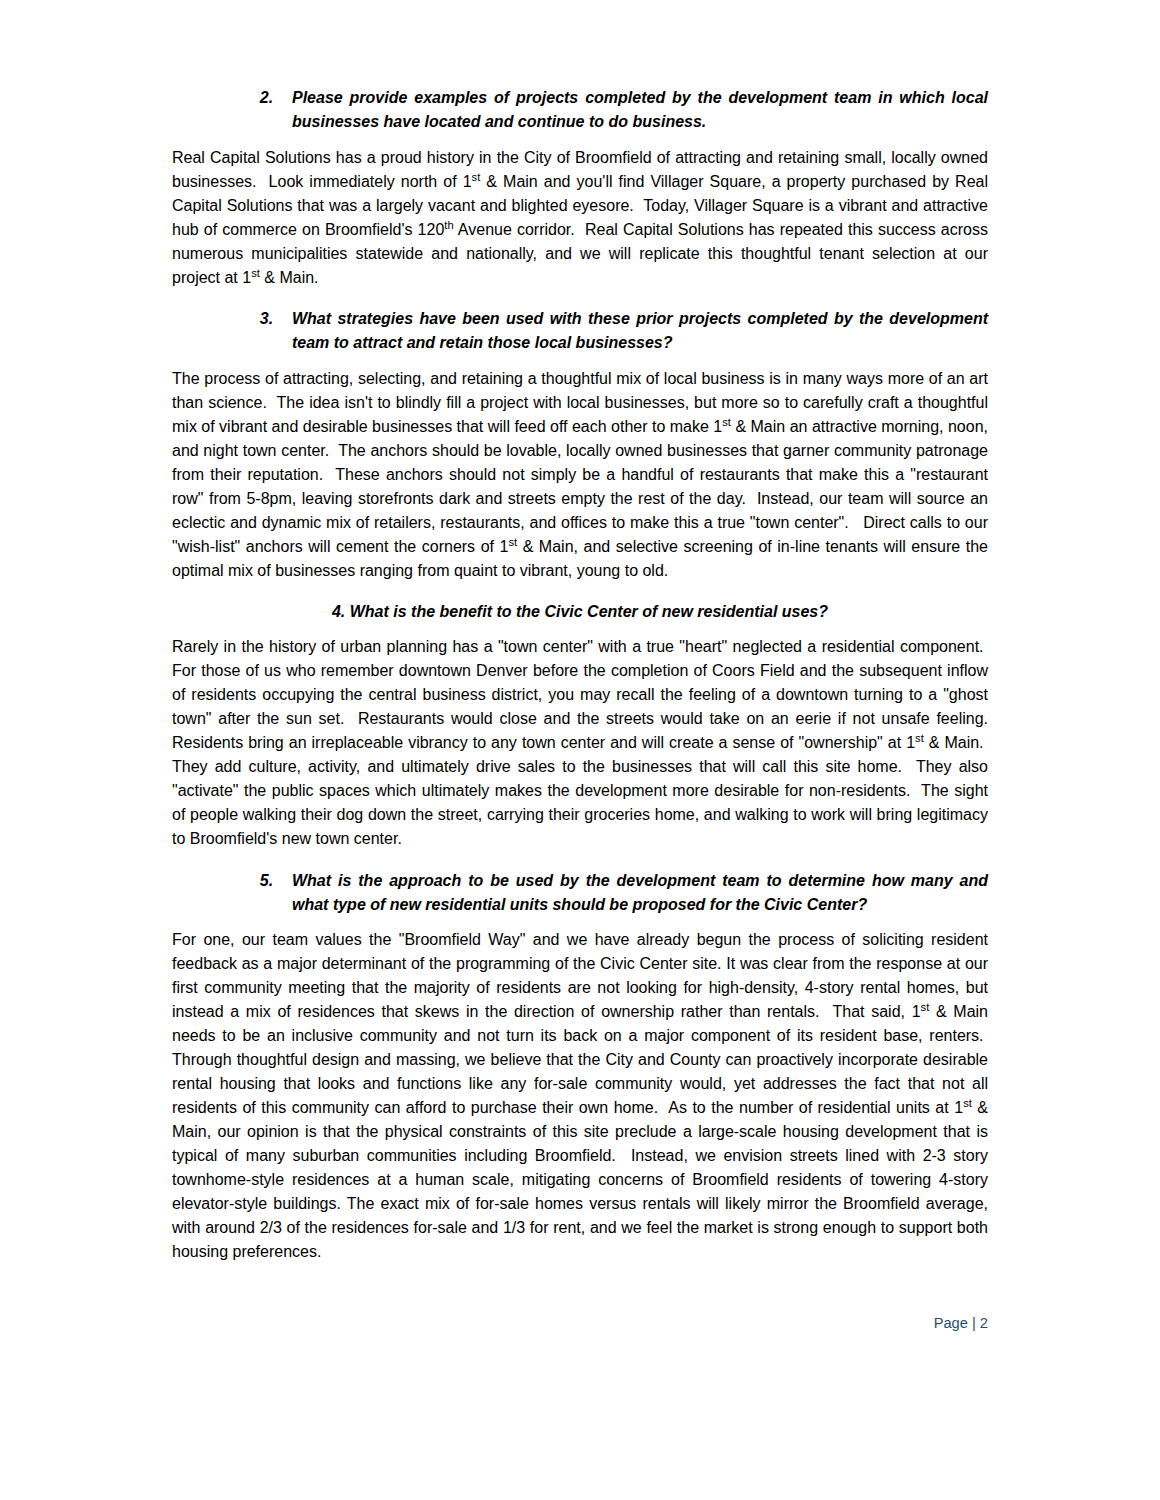Please provide examples of projects completed by the development team in which local businesses have located and continue to do business.
Real Capital Solutions has a proud history in the City of Broomfield of attracting and retaining small, locally owned businesses. Look immediately north of 1st & Main and you'll find Villager Square, a property purchased by Real Capital Solutions that was a largely vacant and blighted eyesore. Today, Villager Square is a vibrant and attractive hub of commerce on Broomfield's 120th Avenue corridor. Real Capital Solutions has repeated this success across numerous municipalities statewide and nationally, and we will replicate this thoughtful tenant selection at our project at 1st & Main.
What strategies have been used with these prior projects completed by the development team to attract and retain those local businesses?
The process of attracting, selecting, and retaining a thoughtful mix of local business is in many ways more of an art than science. The idea isn't to blindly fill a project with local businesses, but more so to carefully craft a thoughtful mix of vibrant and desirable businesses that will feed off each other to make 1st & Main an attractive morning, noon, and night town center. The anchors should be lovable, locally owned businesses that garner community patronage from their reputation. These anchors should not simply be a handful of restaurants that make this a "restaurant row" from 5-8pm, leaving storefronts dark and streets empty the rest of the day. Instead, our team will source an eclectic and dynamic mix of retailers, restaurants, and offices to make this a true "town center". Direct calls to our "wish-list" anchors will cement the corners of 1st & Main, and selective screening of in-line tenants will ensure the optimal mix of businesses ranging from quaint to vibrant, young to old.
What is the benefit to the Civic Center of new residential uses?
Rarely in the history of urban planning has a "town center" with a true "heart" neglected a residential component. For those of us who remember downtown Denver before the completion of Coors Field and the subsequent inflow of residents occupying the central business district, you may recall the feeling of a downtown turning to a "ghost town" after the sun set. Restaurants would close and the streets would take on an eerie if not unsafe feeling. Residents bring an irreplaceable vibrancy to any town center and will create a sense of "ownership" at 1st & Main. They add culture, activity, and ultimately drive sales to the businesses that will call this site home. They also "activate" the public spaces which ultimately makes the development more desirable for non-residents. The sight of people walking their dog down the street, carrying their groceries home, and walking to work will bring legitimacy to Broomfield's new town center.
What is the approach to be used by the development team to determine how many and what type of new residential units should be proposed for the Civic Center?
For one, our team values the "Broomfield Way" and we have already begun the process of soliciting resident feedback as a major determinant of the programming of the Civic Center site. It was clear from the response at our first community meeting that the majority of residents are not looking for high-density, 4-story rental homes, but instead a mix of residences that skews in the direction of ownership rather than rentals. That said, 1st & Main needs to be an inclusive community and not turn its back on a major component of its resident base, renters. Through thoughtful design and massing, we believe that the City and County can proactively incorporate desirable rental housing that looks and functions like any for-sale community would, yet addresses the fact that not all residents of this community can afford to purchase their own home. As to the number of residential units at 1st & Main, our opinion is that the physical constraints of this site preclude a large-scale housing development that is typical of many suburban communities including Broomfield. Instead, we envision streets lined with 2-3 story townhome-style residences at a human scale, mitigating concerns of Broomfield residents of towering 4-story elevator-style buildings. The exact mix of for-sale homes versus rentals will likely mirror the Broomfield average, with around 2/3 of the residences for-sale and 1/3 for rent, and we feel the market is strong enough to support both housing preferences.
Page | 2